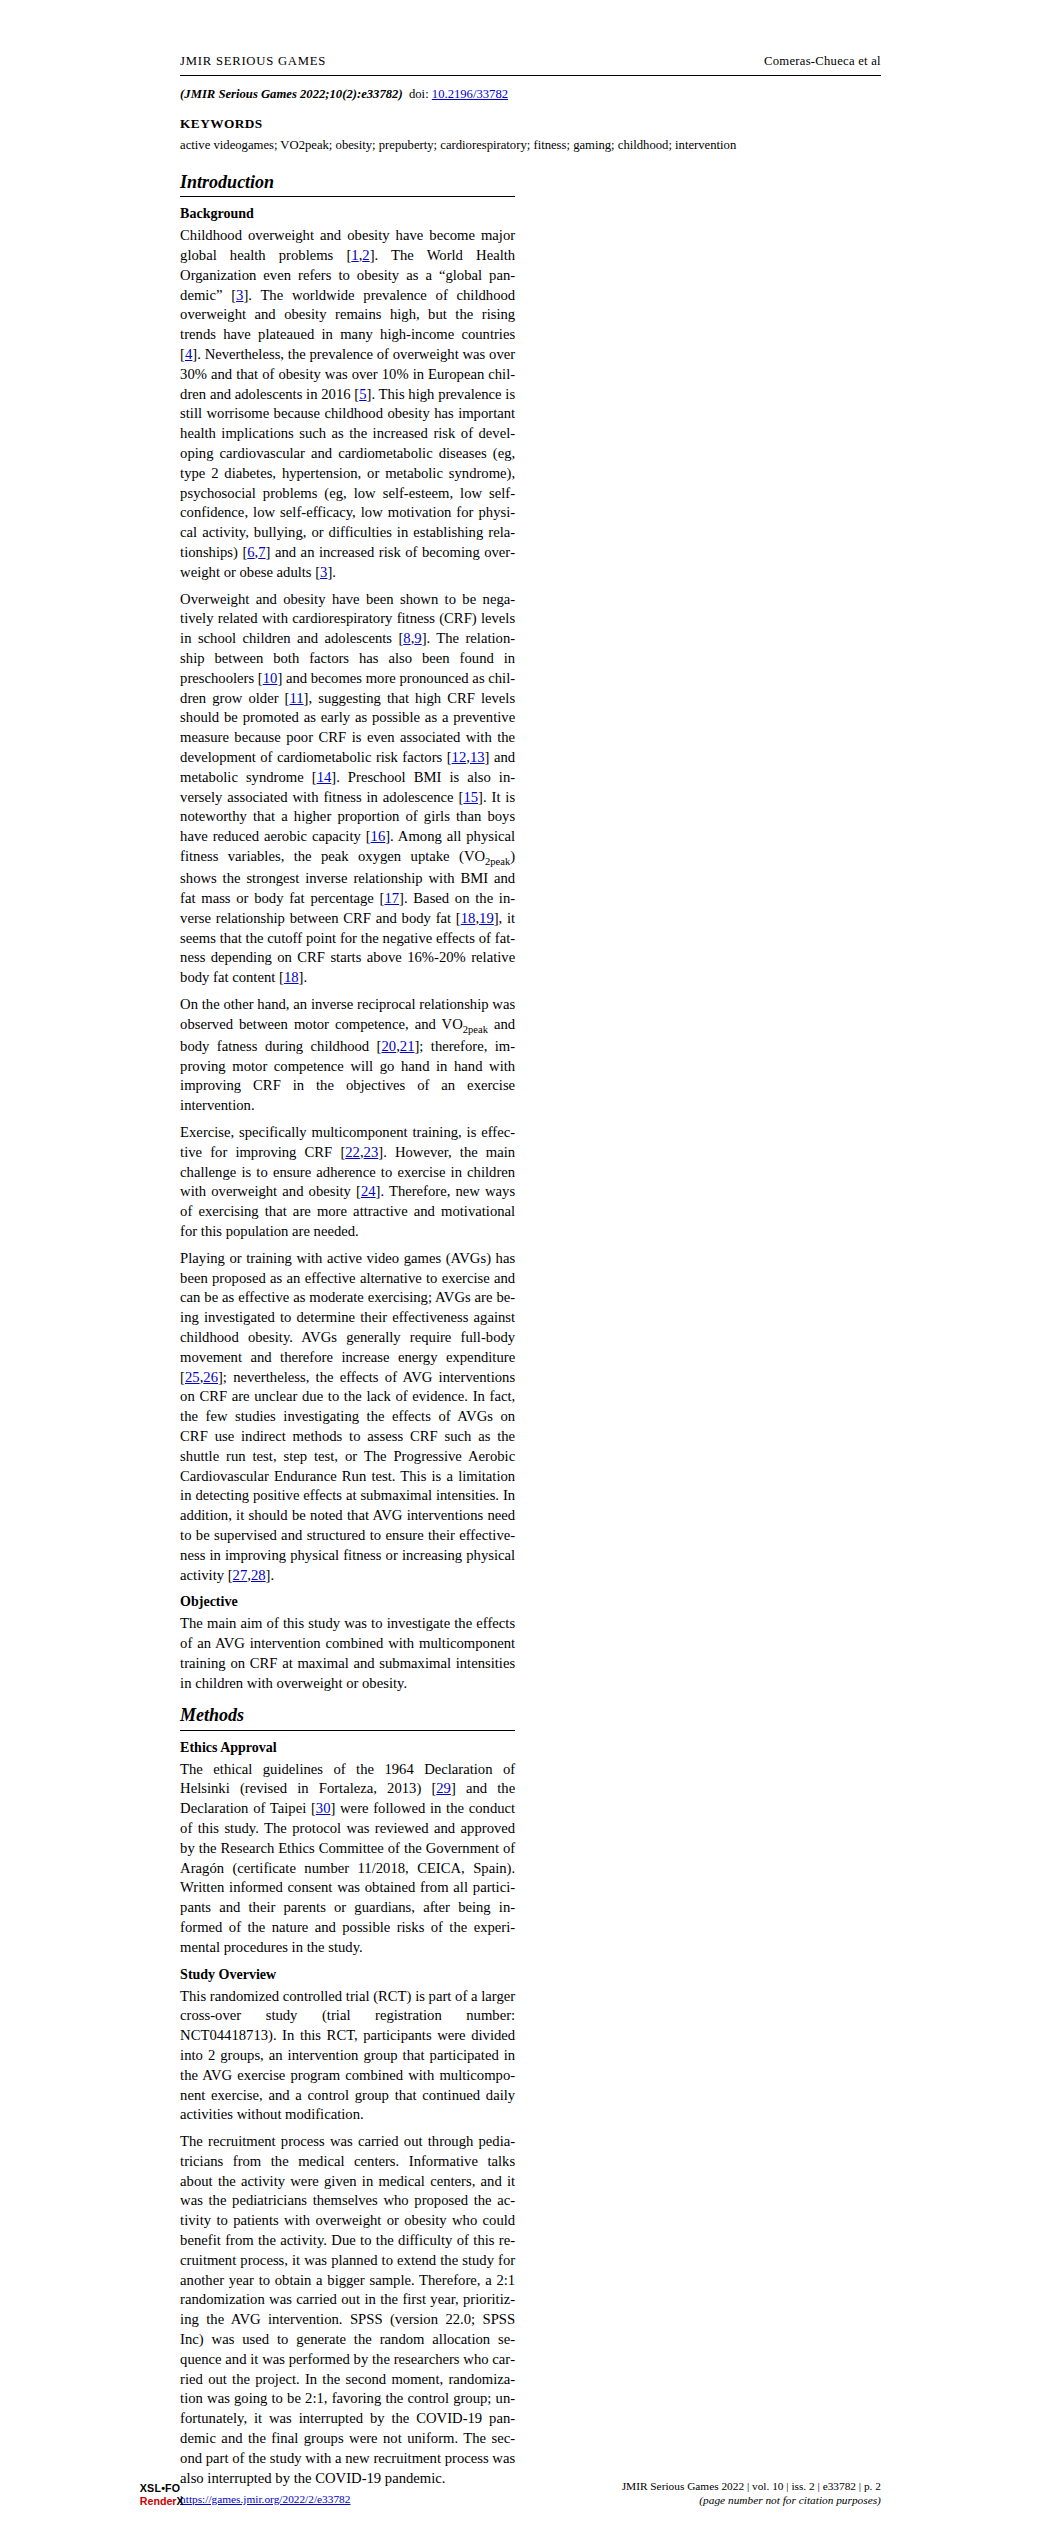JMIR SERIOUS GAMES Comeras-Chueca et al
(JMIR Serious Games 2022;10(2):e33782) doi: 10.2196/33782
KEYWORDS
active videogames; VO2peak; obesity; prepuberty; cardiorespiratory; fitness; gaming; childhood; intervention
Introduction
Background
Childhood overweight and obesity have become major global health problems [1,2]. The World Health Organization even refers to obesity as a “global pandemic” [3]. The worldwide prevalence of childhood overweight and obesity remains high, but the rising trends have plateaued in many high-income countries [4]. Nevertheless, the prevalence of overweight was over 30% and that of obesity was over 10% in European children and adolescents in 2016 [5]. This high prevalence is still worrisome because childhood obesity has important health implications such as the increased risk of developing cardiovascular and cardiometabolic diseases (eg, type 2 diabetes, hypertension, or metabolic syndrome), psychosocial problems (eg, low self-esteem, low self-confidence, low self-efficacy, low motivation for physical activity, bullying, or difficulties in establishing relationships) [6,7] and an increased risk of becoming overweight or obese adults [3].
Overweight and obesity have been shown to be negatively related with cardiorespiratory fitness (CRF) levels in school children and adolescents [8,9]. The relationship between both factors has also been found in preschoolers [10] and becomes more pronounced as children grow older [11], suggesting that high CRF levels should be promoted as early as possible as a preventive measure because poor CRF is even associated with the development of cardiometabolic risk factors [12,13] and metabolic syndrome [14]. Preschool BMI is also inversely associated with fitness in adolescence [15]. It is noteworthy that a higher proportion of girls than boys have reduced aerobic capacity [16]. Among all physical fitness variables, the peak oxygen uptake (VO2peak) shows the strongest inverse relationship with BMI and fat mass or body fat percentage [17]. Based on the inverse relationship between CRF and body fat [18,19], it seems that the cutoff point for the negative effects of fatness depending on CRF starts above 16%-20% relative body fat content [18].
On the other hand, an inverse reciprocal relationship was observed between motor competence, and VO2peak and body fatness during childhood [20,21]; therefore, improving motor competence will go hand in hand with improving CRF in the objectives of an exercise intervention.
Exercise, specifically multicomponent training, is effective for improving CRF [22,23]. However, the main challenge is to ensure adherence to exercise in children with overweight and obesity [24]. Therefore, new ways of exercising that are more attractive and motivational for this population are needed.
Playing or training with active video games (AVGs) has been proposed as an effective alternative to exercise and can be as effective as moderate exercising; AVGs are being investigated to determine their effectiveness against childhood obesity. AVGs generally require full-body movement and therefore increase energy expenditure [25,26]; nevertheless, the effects of AVG interventions on CRF are unclear due to the lack of evidence. In fact, the few studies investigating the effects of AVGs on CRF use indirect methods to assess CRF such as the shuttle run test, step test, or The Progressive Aerobic Cardiovascular Endurance Run test. This is a limitation in detecting positive effects at submaximal intensities. In addition, it should be noted that AVG interventions need to be supervised and structured to ensure their effectiveness in improving physical fitness or increasing physical activity [27,28].
Objective
The main aim of this study was to investigate the effects of an AVG intervention combined with multicomponent training on CRF at maximal and submaximal intensities in children with overweight or obesity.
Methods
Ethics Approval
The ethical guidelines of the 1964 Declaration of Helsinki (revised in Fortaleza, 2013) [29] and the Declaration of Taipei [30] were followed in the conduct of this study. The protocol was reviewed and approved by the Research Ethics Committee of the Government of Aragón (certificate number 11/2018, CEICA, Spain). Written informed consent was obtained from all participants and their parents or guardians, after being informed of the nature and possible risks of the experimental procedures in the study.
Study Overview
This randomized controlled trial (RCT) is part of a larger cross-over study (trial registration number: NCT04418713). In this RCT, participants were divided into 2 groups, an intervention group that participated in the AVG exercise program combined with multicomponent exercise, and a control group that continued daily activities without modification.
The recruitment process was carried out through pediatricians from the medical centers. Informative talks about the activity were given in medical centers, and it was the pediatricians themselves who proposed the activity to patients with overweight or obesity who could benefit from the activity. Due to the difficulty of this recruitment process, it was planned to extend the study for another year to obtain a bigger sample. Therefore, a 2:1 randomization was carried out in the first year, prioritizing the AVG intervention. SPSS (version 22.0; SPSS Inc) was used to generate the random allocation sequence and it was performed by the researchers who carried out the project. In the second moment, randomization was going to be 2:1, favoring the control group; unfortunately, it was interrupted by the COVID-19 pandemic and the final groups were not uniform. The second part of the study with a new recruitment process was also interrupted by the COVID-19 pandemic.
https://games.jmir.org/2022/2/e33782
JMIR Serious Games 2022 | vol. 10 | iss. 2 | e33782 | p. 2
(page number not for citation purposes)
XSL•FO
Render X